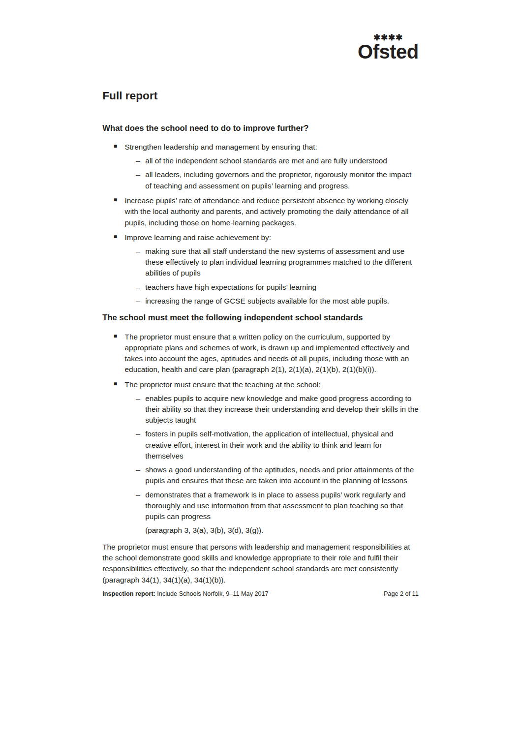✱✱✱✱
Ofsted
Full report
What does the school need to do to improve further?
Strengthen leadership and management by ensuring that:
all of the independent school standards are met and are fully understood
all leaders, including governors and the proprietor, rigorously monitor the impact of teaching and assessment on pupils’ learning and progress.
Increase pupils’ rate of attendance and reduce persistent absence by working closely with the local authority and parents, and actively promoting the daily attendance of all pupils, including those on home-learning packages.
Improve learning and raise achievement by:
making sure that all staff understand the new systems of assessment and use these effectively to plan individual learning programmes matched to the different abilities of pupils
teachers have high expectations for pupils’ learning
increasing the range of GCSE subjects available for the most able pupils.
The school must meet the following independent school standards
The proprietor must ensure that a written policy on the curriculum, supported by appropriate plans and schemes of work, is drawn up and implemented effectively and takes into account the ages, aptitudes and needs of all pupils, including those with an education, health and care plan (paragraph 2(1), 2(1)(a), 2(1)(b), 2(1)(b)(i)).
The proprietor must ensure that the teaching at the school:
enables pupils to acquire new knowledge and make good progress according to their ability so that they increase their understanding and develop their skills in the subjects taught
fosters in pupils self-motivation, the application of intellectual, physical and creative effort, interest in their work and the ability to think and learn for themselves
shows a good understanding of the aptitudes, needs and prior attainments of the pupils and ensures that these are taken into account in the planning of lessons
demonstrates that a framework is in place to assess pupils’ work regularly and thoroughly and use information from that assessment to plan teaching so that pupils can progress
(paragraph 3, 3(a), 3(b), 3(d), 3(g)).
The proprietor must ensure that persons with leadership and management responsibilities at the school demonstrate good skills and knowledge appropriate to their role and fulfil their responsibilities effectively, so that the independent school standards are met consistently (paragraph 34(1), 34(1)(a), 34(1)(b)).
Inspection report: Include Schools Norfolk, 9–11 May 2017
Page 2 of 11